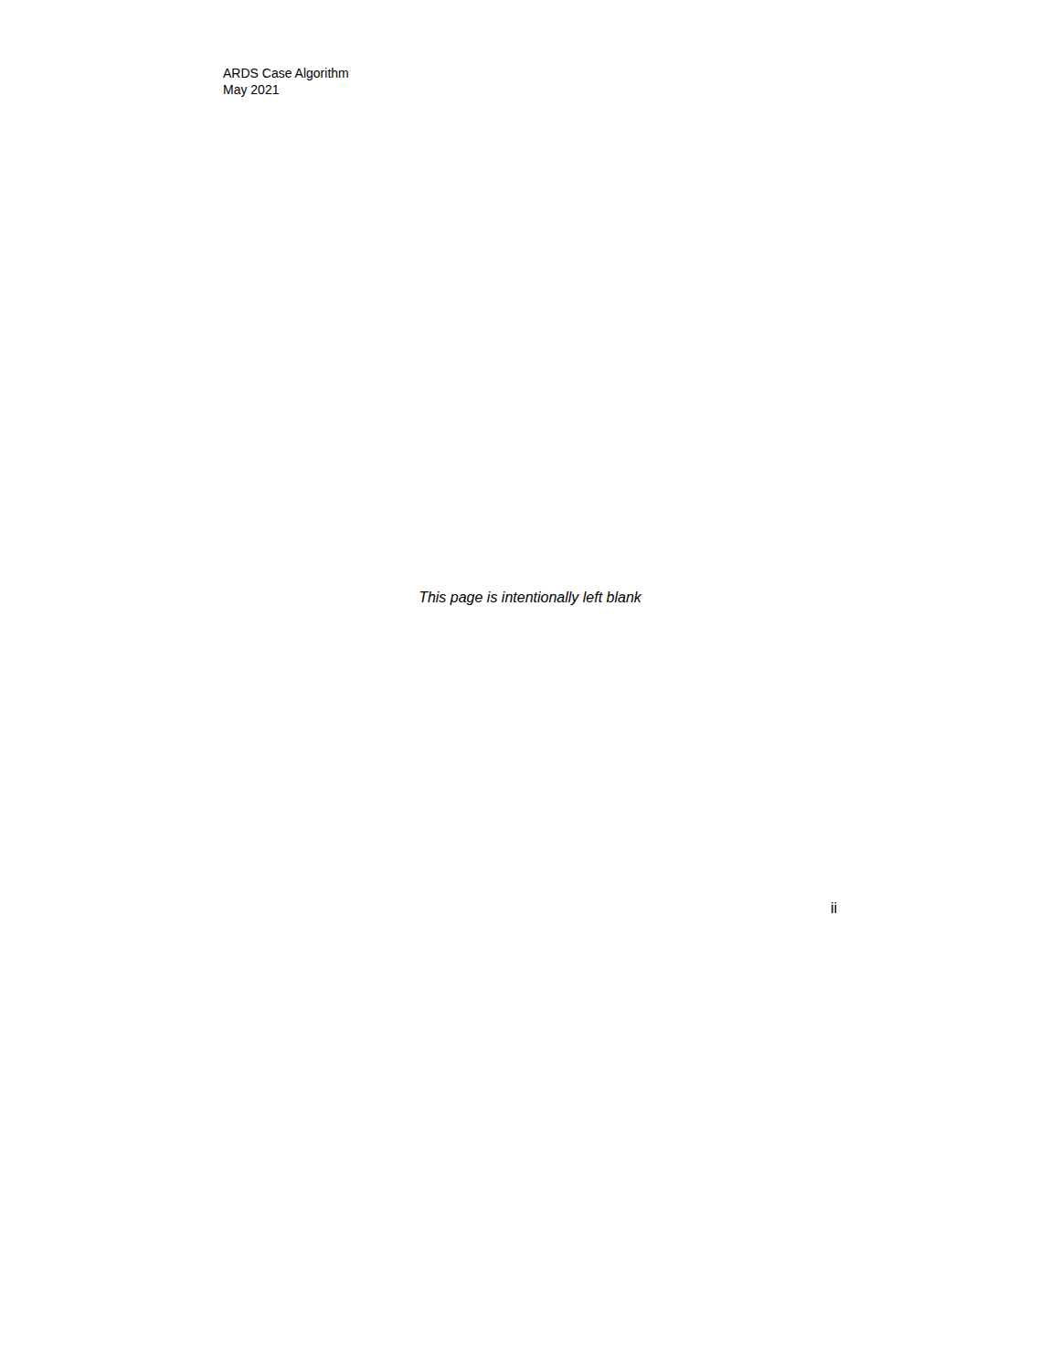ARDS Case Algorithm
May 2021
This page is intentionally left blank
ii